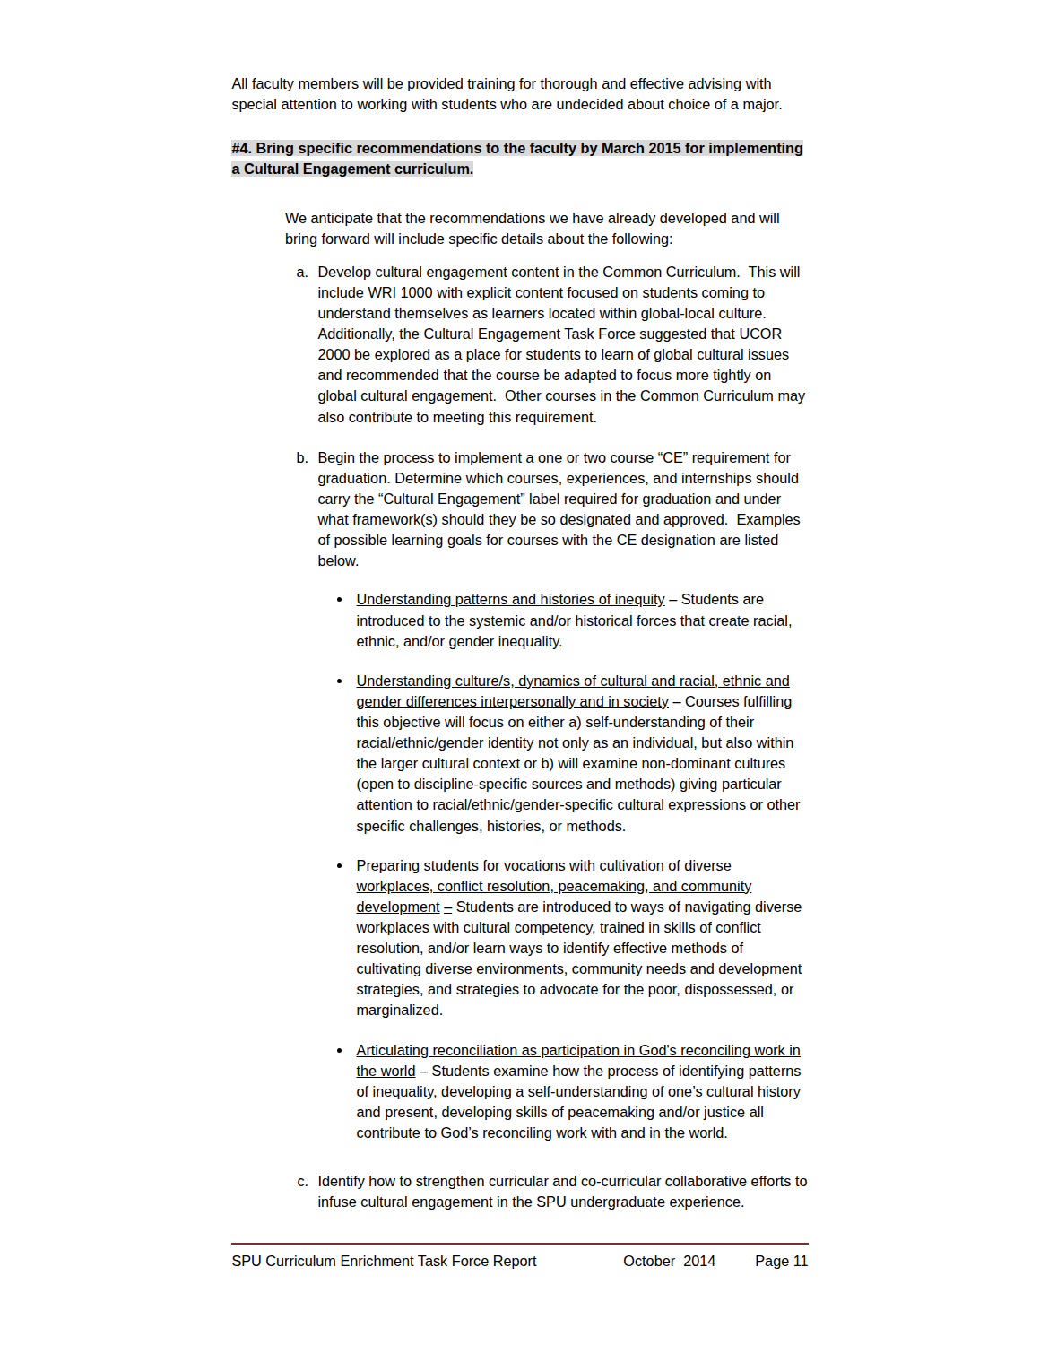All faculty members will be provided training for thorough and effective advising with special attention to working with students who are undecided about choice of a major.
#4. Bring specific recommendations to the faculty by March 2015 for implementing a Cultural Engagement curriculum.
We anticipate that the recommendations we have already developed and will bring forward will include specific details about the following:
Develop cultural engagement content in the Common Curriculum. This will include WRI 1000 with explicit content focused on students coming to understand themselves as learners located within global-local culture. Additionally, the Cultural Engagement Task Force suggested that UCOR 2000 be explored as a place for students to learn of global cultural issues and recommended that the course be adapted to focus more tightly on global cultural engagement. Other courses in the Common Curriculum may also contribute to meeting this requirement.
Begin the process to implement a one or two course “CE” requirement for graduation. Determine which courses, experiences, and internships should carry the “Cultural Engagement” label required for graduation and under what framework(s) should they be so designated and approved. Examples of possible learning goals for courses with the CE designation are listed below.
Understanding patterns and histories of inequity – Students are introduced to the systemic and/or historical forces that create racial, ethnic, and/or gender inequality.
Understanding culture/s, dynamics of cultural and racial, ethnic and gender differences interpersonally and in society – Courses fulfilling this objective will focus on either a) self-understanding of their racial/ethnic/gender identity not only as an individual, but also within the larger cultural context or b) will examine non-dominant cultures (open to discipline-specific sources and methods) giving particular attention to racial/ethnic/gender-specific cultural expressions or other specific challenges, histories, or methods.
Preparing students for vocations with cultivation of diverse workplaces, conflict resolution, peacemaking, and community development – Students are introduced to ways of navigating diverse workplaces with cultural competency, trained in skills of conflict resolution, and/or learn ways to identify effective methods of cultivating diverse environments, community needs and development strategies, and strategies to advocate for the poor, dispossessed, or marginalized.
Articulating reconciliation as participation in God's reconciling work in the world – Students examine how the process of identifying patterns of inequality, developing a self-understanding of one’s cultural history and present, developing skills of peacemaking and/or justice all contribute to God’s reconciling work with and in the world.
Identify how to strengthen curricular and co-curricular collaborative efforts to infuse cultural engagement in the SPU undergraduate experience.
SPU Curriculum Enrichment Task Force Report
October 2014
Page 11